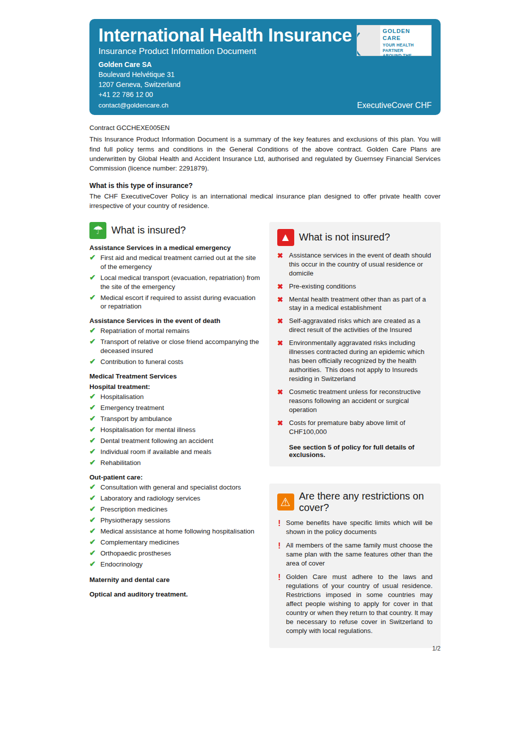International Health Insurance
Insurance Product Information Document
Golden Care SA
Boulevard Helvétique 31
1207 Geneva, Switzerland
+41 22 786 12 00
contact@goldencare.ch
ExecutiveCover CHF
GOLDEN CARE YOUR HEALTH
PARTNER
AROUND THE
WORLD
Contract GCCHEXE005EN
This Insurance Product Information Document is a summary of the key features and exclusions of this plan. You will find full policy terms and conditions in the General Conditions of the above contract. Golden Care Plans are underwritten by Global Health and Accident Insurance Ltd, authorised and regulated by Guernsey Financial Services Commission (licence number: 2291879).
What is this type of insurance?
The CHF ExecutiveCover Policy is an international medical insurance plan designed to offer private health cover irrespective of your country of residence.
☂
What is insured?
Assistance Services in a medical emergency
First aid and medical treatment carried out at the site of the emergency
Local medical transport (evacuation, repatriation) from the site of the emergency
Medical escort if required to assist during evacuation or repatriation
Assistance Services in the event of death
Repatriation of mortal remains
Transport of relative or close friend accompanying the deceased insured
Contribution to funeral costs
Medical Treatment Services
Hospital treatment:
Hospitalisation
Emergency treatment
Transport by ambulance
Hospitalisation for mental illness
Dental treatment following an accident
Individual room if available and meals
Rehabilitation
Out-patient care:
Consultation with general and specialist doctors
Laboratory and radiology services
Prescription medicines
Physiotherapy sessions
Medical assistance at home following hospitalisation
Complementary medicines
Orthopaedic prostheses
Endocrinology
Maternity and dental care
Optical and auditory treatment.
▲
What is not insured?
Assistance services in the event of death should this occur in the country of usual residence or domicile
Pre-existing conditions
Mental health treatment other than as part of a stay in a medical establishment
Self-aggravated risks which are created as a direct result of the activities of the Insured
Environmentally aggravated risks including illnesses contracted during an epidemic which has been officially recognized by the health authorities. This does not apply to Insureds residing in Switzerland
Cosmetic treatment unless for reconstructive reasons following an accident or surgical operation
Costs for premature baby above limit of CHF100,000
See section 5 of policy for full details of exclusions.
⚠
Are there any restrictions on cover?
Some benefits have specific limits which will be shown in the policy documents
All members of the same family must choose the same plan with the same features other than the area of cover
Golden Care must adhere to the laws and regulations of your country of usual residence. Restrictions imposed in some countries may affect people wishing to apply for cover in that country or when they return to that country. It may be necessary to refuse cover in Switzerland to comply with local regulations.
1/2